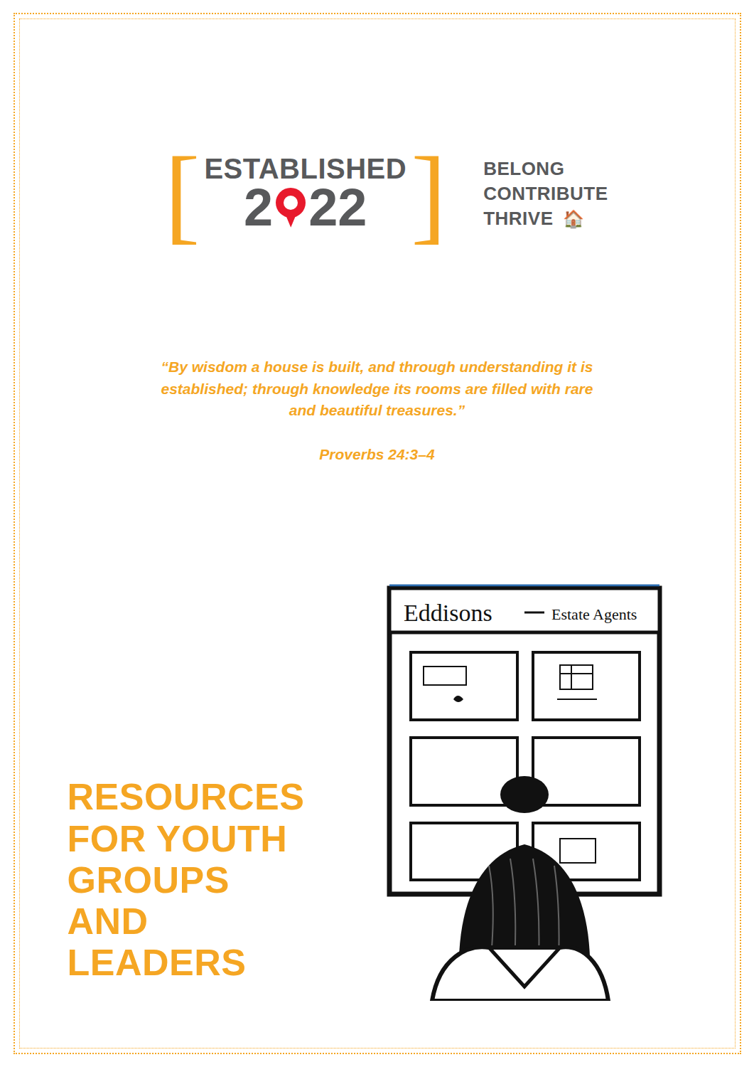[
ESTABLISHED
2 22
]
BELONG
CONTRIBUTE
THRIVE 🏠
“By wisdom a house is built, and through understanding it is established; through knowledge its rooms are filled with rare and beautiful treasures.”
Proverbs 24:3–4
RESOURCES FOR YOUTH GROUPS AND LEADERS
Person viewing estate agent window Eddisons Estate Agents